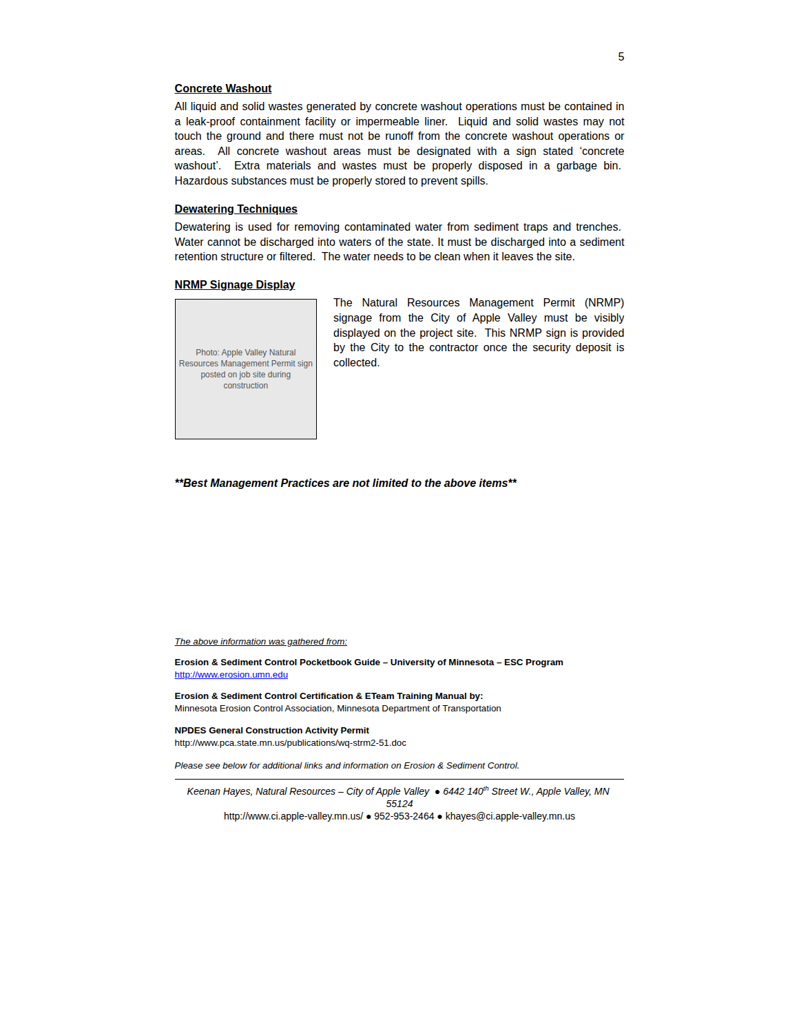5
Concrete Washout
All liquid and solid wastes generated by concrete washout operations must be contained in a leak-proof containment facility or impermeable liner. Liquid and solid wastes may not touch the ground and there must not be runoff from the concrete washout operations or areas. All concrete washout areas must be designated with a sign stated ‘concrete washout’. Extra materials and wastes must be properly disposed in a garbage bin. Hazardous substances must be properly stored to prevent spills.
Dewatering Techniques
Dewatering is used for removing contaminated water from sediment traps and trenches. Water cannot be discharged into waters of the state. It must be discharged into a sediment retention structure or filtered. The water needs to be clean when it leaves the site.
NRMP Signage Display
Photo: Apple Valley Natural Resources Management Permit sign posted on job site during construction
The Natural Resources Management Permit (NRMP) signage from the City of Apple Valley must be visibly displayed on the project site. This NRMP sign is provided by the City to the contractor once the security deposit is collected.
**Best Management Practices are not limited to the above items**
The above information was gathered from:
Erosion & Sediment Control Pocketbook Guide – University of Minnesota – ESC Program
http://www.erosion.umn.edu
Erosion & Sediment Control Certification & ETeam Training Manual by:
Minnesota Erosion Control Association, Minnesota Department of Transportation
NPDES General Construction Activity Permit
http://www.pca.state.mn.us/publications/wq-strm2-51.doc
Please see below for additional links and information on Erosion & Sediment Control.
Keenan Hayes, Natural Resources – City of Apple Valley ● 6442 140th Street W., Apple Valley, MN 55124
http://www.ci.apple-valley.mn.us/ ● 952-953-2464 ● khayes@ci.apple-valley.mn.us